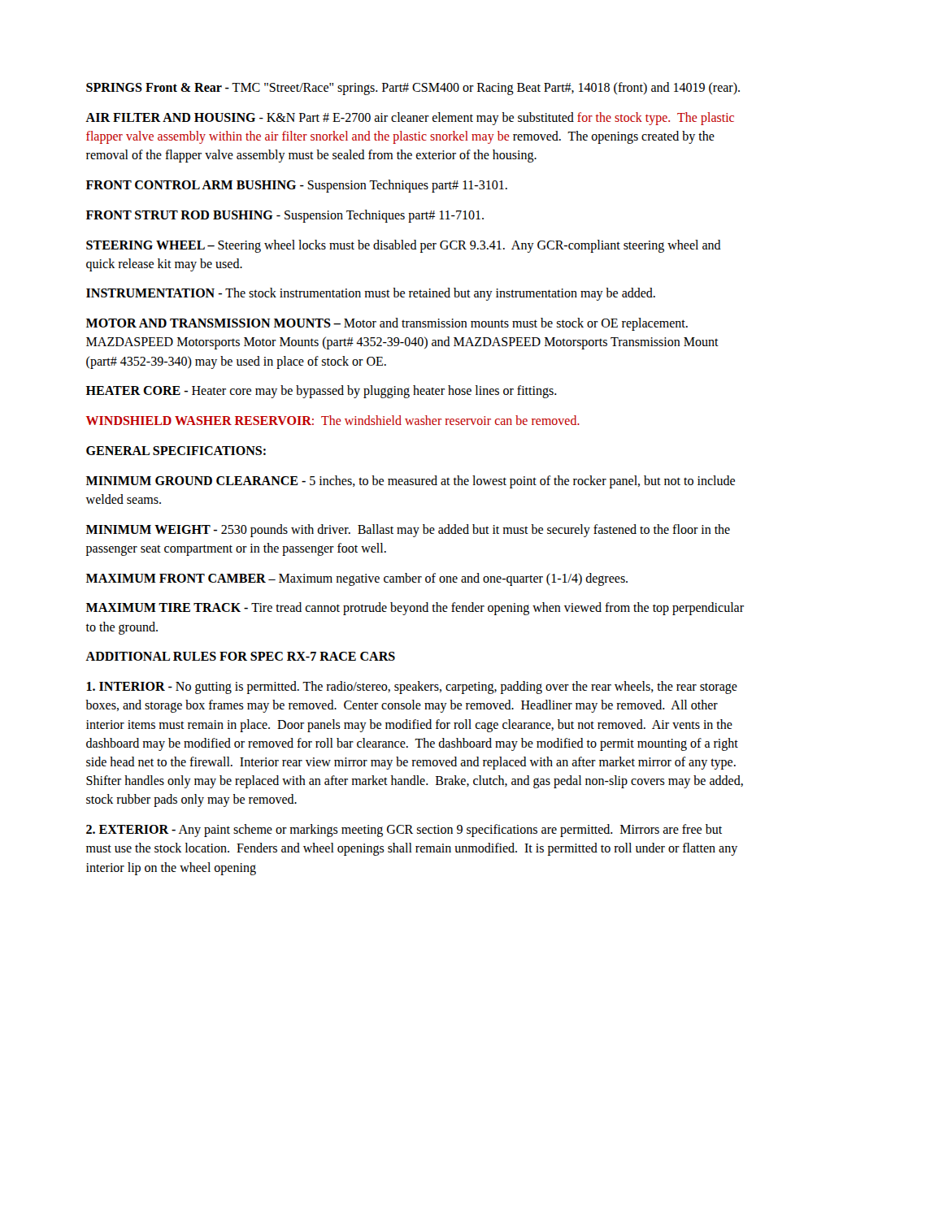SPRINGS Front & Rear - TMC "Street/Race" springs. Part# CSM400 or Racing Beat Part#, 14018 (front) and 14019 (rear).
AIR FILTER AND HOUSING - K&N Part # E-2700 air cleaner element may be substituted for the stock type. The plastic flapper valve assembly within the air filter snorkel and the plastic snorkel may be removed. The openings created by the removal of the flapper valve assembly must be sealed from the exterior of the housing.
FRONT CONTROL ARM BUSHING - Suspension Techniques part# 11-3101.
FRONT STRUT ROD BUSHING - Suspension Techniques part# 11-7101.
STEERING WHEEL – Steering wheel locks must be disabled per GCR 9.3.41. Any GCR-compliant steering wheel and quick release kit may be used.
INSTRUMENTATION - The stock instrumentation must be retained but any instrumentation may be added.
MOTOR AND TRANSMISSION MOUNTS – Motor and transmission mounts must be stock or OE replacement. MAZDASPEED Motorsports Motor Mounts (part# 4352-39-040) and MAZDASPEED Motorsports Transmission Mount (part# 4352-39-340) may be used in place of stock or OE.
HEATER CORE - Heater core may be bypassed by plugging heater hose lines or fittings.
WINDSHIELD WASHER RESERVOIR: The windshield washer reservoir can be removed.
GENERAL SPECIFICATIONS:
MINIMUM GROUND CLEARANCE - 5 inches, to be measured at the lowest point of the rocker panel, but not to include welded seams.
MINIMUM WEIGHT - 2530 pounds with driver. Ballast may be added but it must be securely fastened to the floor in the passenger seat compartment or in the passenger foot well.
MAXIMUM FRONT CAMBER – Maximum negative camber of one and one-quarter (1-1/4) degrees.
MAXIMUM TIRE TRACK - Tire tread cannot protrude beyond the fender opening when viewed from the top perpendicular to the ground.
ADDITIONAL RULES FOR SPEC RX-7 RACE CARS
1. INTERIOR - No gutting is permitted. The radio/stereo, speakers, carpeting, padding over the rear wheels, the rear storage boxes, and storage box frames may be removed. Center console may be removed. Headliner may be removed. All other interior items must remain in place. Door panels may be modified for roll cage clearance, but not removed. Air vents in the dashboard may be modified or removed for roll bar clearance. The dashboard may be modified to permit mounting of a right side head net to the firewall. Interior rear view mirror may be removed and replaced with an after market mirror of any type. Shifter handles only may be replaced with an after market handle. Brake, clutch, and gas pedal non-slip covers may be added, stock rubber pads only may be removed.
2. EXTERIOR - Any paint scheme or markings meeting GCR section 9 specifications are permitted. Mirrors are free but must use the stock location. Fenders and wheel openings shall remain unmodified. It is permitted to roll under or flatten any interior lip on the wheel opening